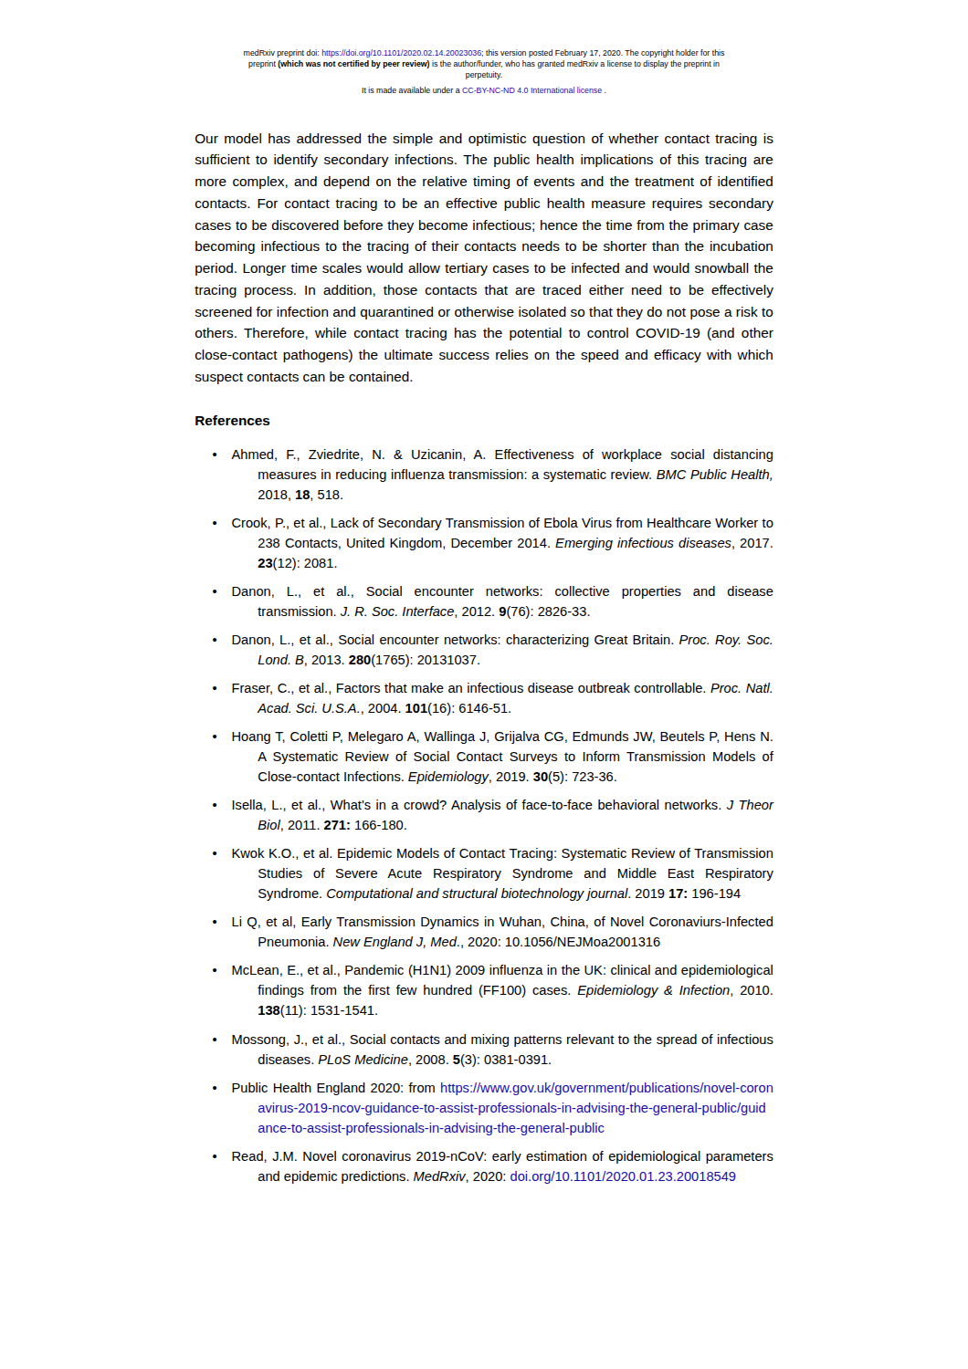medRxiv preprint doi: https://doi.org/10.1101/2020.02.14.20023036; this version posted February 17, 2020. The copyright holder for this preprint (which was not certified by peer review) is the author/funder, who has granted medRxiv a license to display the preprint in perpetuity. It is made available under a CC-BY-NC-ND 4.0 International license .
Our model has addressed the simple and optimistic question of whether contact tracing is sufficient to identify secondary infections. The public health implications of this tracing are more complex, and depend on the relative timing of events and the treatment of identified contacts. For contact tracing to be an effective public health measure requires secondary cases to be discovered before they become infectious; hence the time from the primary case becoming infectious to the tracing of their contacts needs to be shorter than the incubation period. Longer time scales would allow tertiary cases to be infected and would snowball the tracing process. In addition, those contacts that are traced either need to be effectively screened for infection and quarantined or otherwise isolated so that they do not pose a risk to others. Therefore, while contact tracing has the potential to control COVID-19 (and other close-contact pathogens) the ultimate success relies on the speed and efficacy with which suspect contacts can be contained.
References
Ahmed, F., Zviedrite, N. & Uzicanin, A. Effectiveness of workplace social distancing measures in reducing influenza transmission: a systematic review. BMC Public Health, 2018, 18, 518.
Crook, P., et al., Lack of Secondary Transmission of Ebola Virus from Healthcare Worker to 238 Contacts, United Kingdom, December 2014. Emerging infectious diseases, 2017. 23(12): 2081.
Danon, L., et al., Social encounter networks: collective properties and disease transmission. J. R. Soc. Interface, 2012. 9(76): 2826-33.
Danon, L., et al., Social encounter networks: characterizing Great Britain. Proc. Roy. Soc. Lond. B, 2013. 280(1765): 20131037.
Fraser, C., et al., Factors that make an infectious disease outbreak controllable. Proc. Natl. Acad. Sci. U.S.A., 2004. 101(16): 6146-51.
Hoang T, Coletti P, Melegaro A, Wallinga J, Grijalva CG, Edmunds JW, Beutels P, Hens N. A Systematic Review of Social Contact Surveys to Inform Transmission Models of Close-contact Infections. Epidemiology, 2019. 30(5): 723-36.
Isella, L., et al., What's in a crowd? Analysis of face-to-face behavioral networks. J Theor Biol, 2011. 271: 166-180.
Kwok K.O., et al. Epidemic Models of Contact Tracing: Systematic Review of Transmission Studies of Severe Acute Respiratory Syndrome and Middle East Respiratory Syndrome. Computational and structural biotechnology journal. 2019 17: 196-194
Li Q, et al, Early Transmission Dynamics in Wuhan, China, of Novel Coronaviurs-Infected Pneumonia. New England J, Med., 2020: 10.1056/NEJMoa2001316
McLean, E., et al., Pandemic (H1N1) 2009 influenza in the UK: clinical and epidemiological findings from the first few hundred (FF100) cases. Epidemiology & Infection, 2010. 138(11): 1531-1541.
Mossong, J., et al., Social contacts and mixing patterns relevant to the spread of infectious diseases. PLoS Medicine, 2008. 5(3): 0381-0391.
Public Health England 2020: from https://www.gov.uk/government/publications/novel-coronavirus-2019-ncov-guidance-to-assist-professionals-in-advising-the-general-public/guidance-to-assist-professionals-in-advising-the-general-public
Read, J.M. Novel coronavirus 2019-nCoV: early estimation of epidemiological parameters and epidemic predictions. MedRxiv, 2020: doi.org/10.1101/2020.01.23.20018549